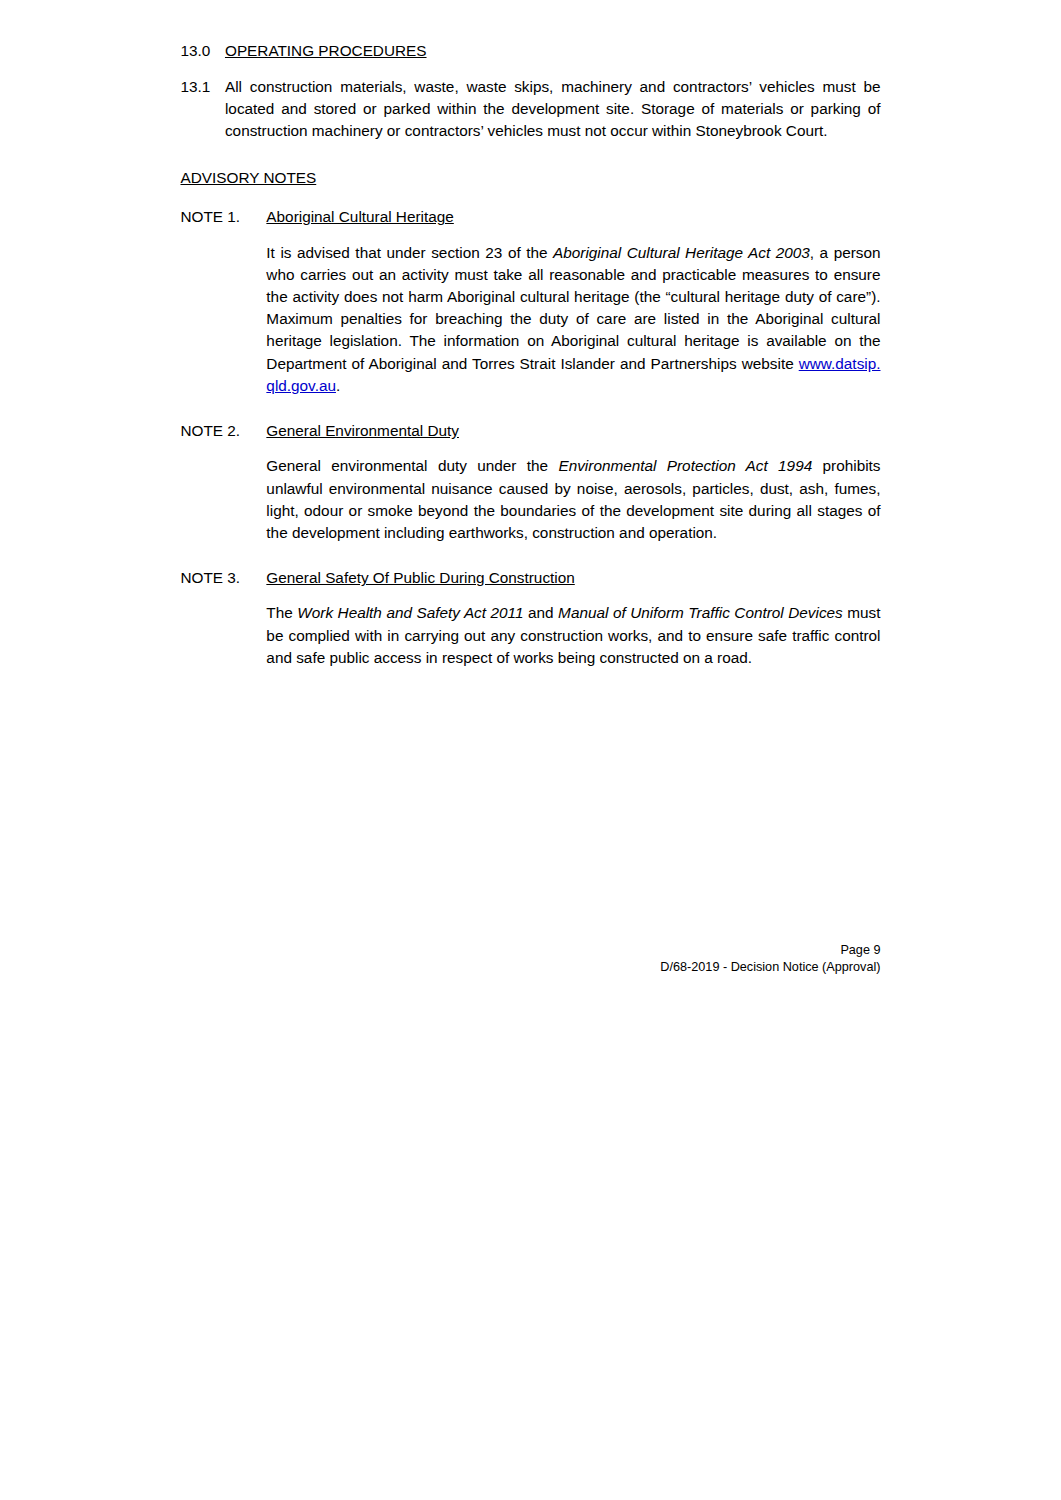13.0 OPERATING PROCEDURES
13.1
All construction materials, waste, waste skips, machinery and contractors’ vehicles must be located and stored or parked within the development site. Storage of materials or parking of construction machinery or contractors’ vehicles must not occur within Stoneybrook Court.
ADVISORY NOTES
NOTE 1.
Aboriginal Cultural Heritage
It is advised that under section 23 of the Aboriginal Cultural Heritage Act 2003, a person who carries out an activity must take all reasonable and practicable measures to ensure the activity does not harm Aboriginal cultural heritage (the “cultural heritage duty of care”). Maximum penalties for breaching the duty of care are listed in the Aboriginal cultural heritage legislation. The information on Aboriginal cultural heritage is available on the Department of Aboriginal and Torres Strait Islander and Partnerships website www.datsip.qld.gov.au.
NOTE 2.
General Environmental Duty
General environmental duty under the Environmental Protection Act 1994 prohibits unlawful environmental nuisance caused by noise, aerosols, particles, dust, ash, fumes, light, odour or smoke beyond the boundaries of the development site during all stages of the development including earthworks, construction and operation.
NOTE 3.
General Safety Of Public During Construction
The Work Health and Safety Act 2011 and Manual of Uniform Traffic Control Devices must be complied with in carrying out any construction works, and to ensure safe traffic control and safe public access in respect of works being constructed on a road.
Page 9
D/68-2019 - Decision Notice (Approval)